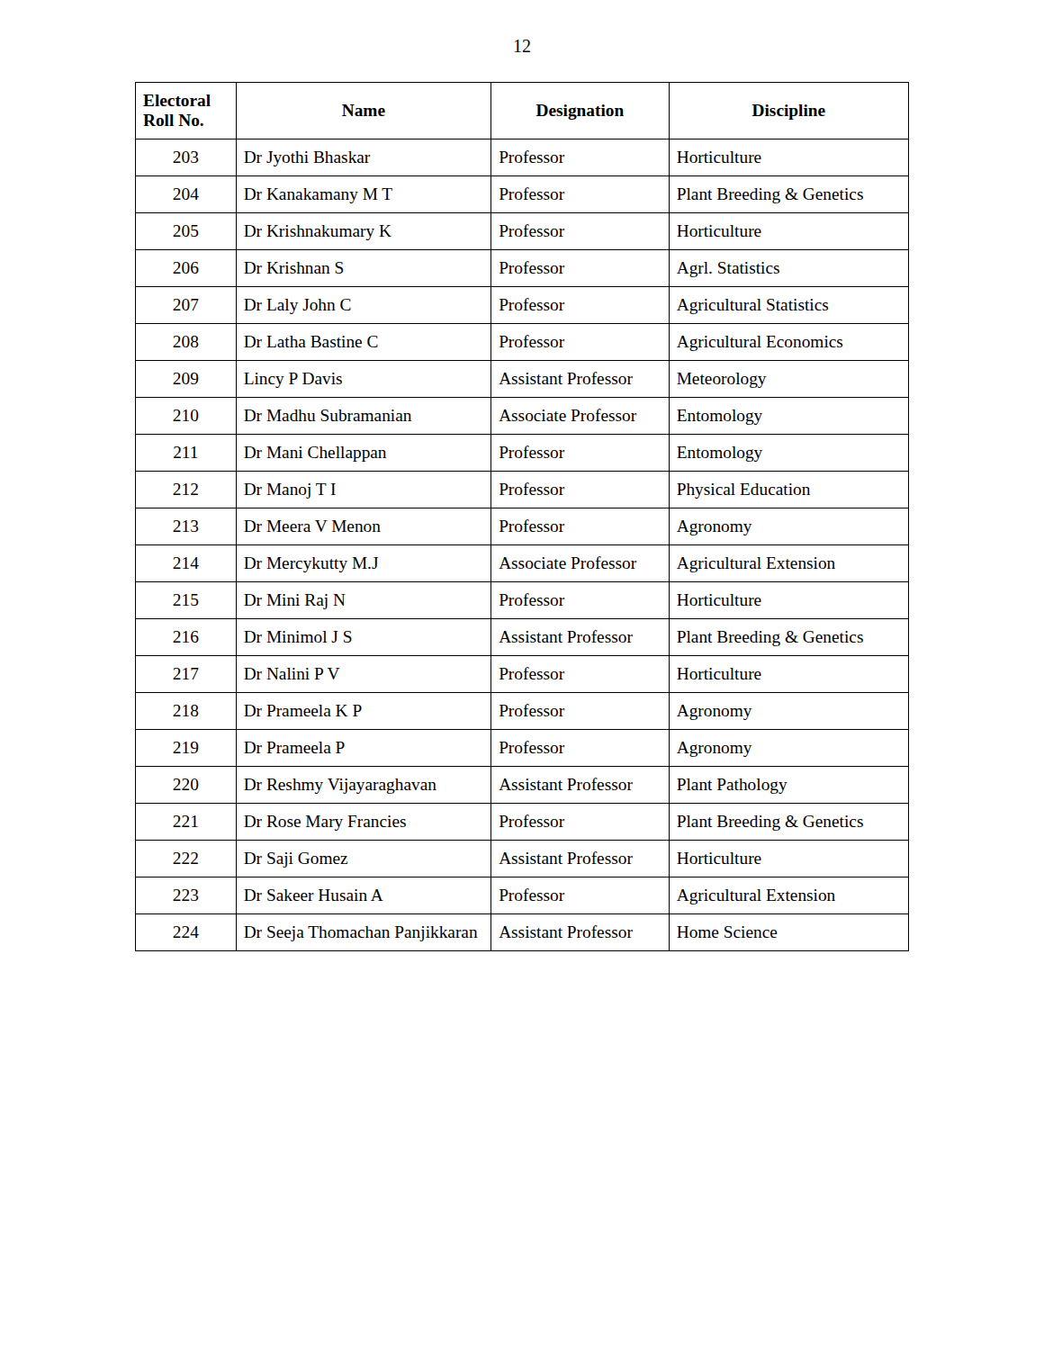12
| Electoral Roll No. | Name | Designation | Discipline |
| --- | --- | --- | --- |
| 203 | Dr Jyothi Bhaskar | Professor | Horticulture |
| 204 | Dr Kanakamany M T | Professor | Plant Breeding & Genetics |
| 205 | Dr Krishnakumary K | Professor | Horticulture |
| 206 | Dr Krishnan S | Professor | Agrl. Statistics |
| 207 | Dr Laly John C | Professor | Agricultural Statistics |
| 208 | Dr Latha Bastine C | Professor | Agricultural Economics |
| 209 | Lincy P Davis | Assistant Professor | Meteorology |
| 210 | Dr Madhu Subramanian | Associate Professor | Entomology |
| 211 | Dr Mani Chellappan | Professor | Entomology |
| 212 | Dr Manoj T I | Professor | Physical Education |
| 213 | Dr Meera V Menon | Professor | Agronomy |
| 214 | Dr Mercykutty M.J | Associate Professor | Agricultural Extension |
| 215 | Dr Mini Raj N | Professor | Horticulture |
| 216 | Dr Minimol J S | Assistant Professor | Plant Breeding & Genetics |
| 217 | Dr Nalini P V | Professor | Horticulture |
| 218 | Dr Prameela K P | Professor | Agronomy |
| 219 | Dr Prameela P | Professor | Agronomy |
| 220 | Dr Reshmy Vijayaraghavan | Assistant Professor | Plant Pathology |
| 221 | Dr Rose Mary Francies | Professor | Plant Breeding & Genetics |
| 222 | Dr Saji Gomez | Assistant Professor | Horticulture |
| 223 | Dr Sakeer Husain A | Professor | Agricultural Extension |
| 224 | Dr Seeja Thomachan Panjikkaran | Assistant Professor | Home Science |